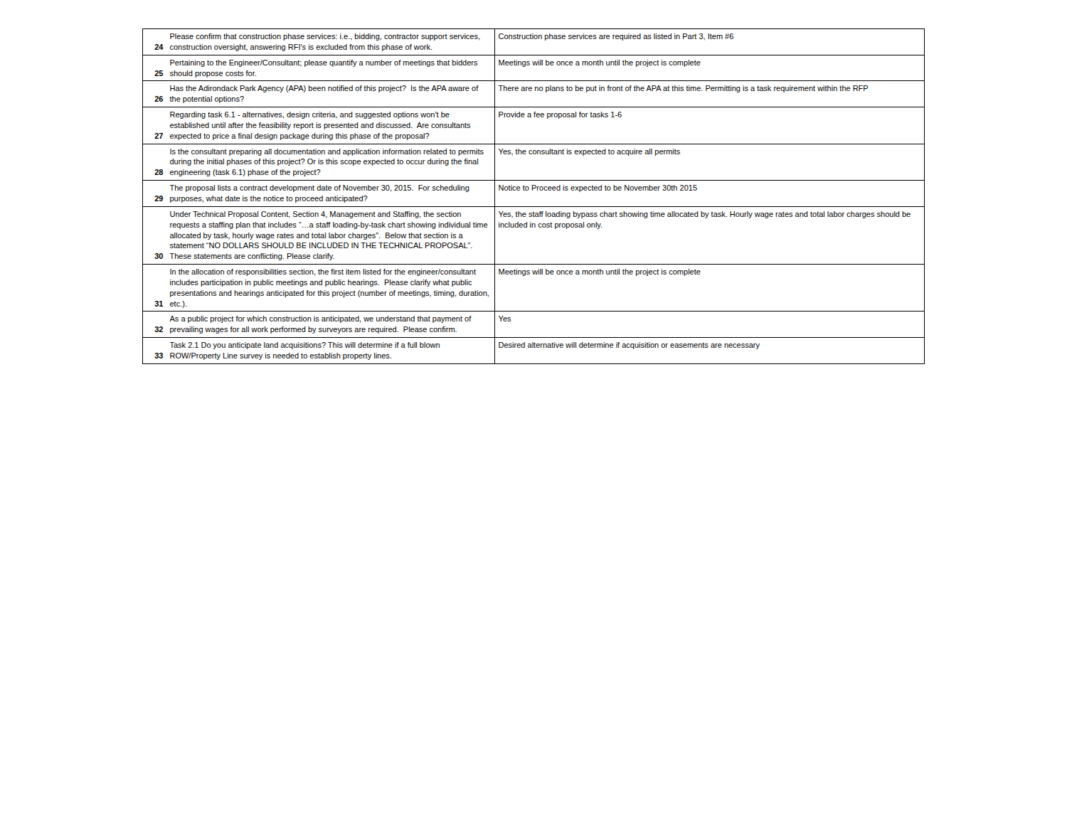| 24 | Please confirm that construction phase services: i.e., bidding, contractor support services, construction oversight, answering RFI's is excluded from this phase of work. | Construction phase services are required as listed in Part 3, Item #6 |
| 25 | Pertaining to the Engineer/Consultant; please quantify a number of meetings that bidders should propose costs for. | Meetings will be once a month until the project is complete |
| 26 | Has the Adirondack Park Agency (APA) been notified of this project? Is the APA aware of the potential options? | There are no plans to be put in front of the APA at this time. Permitting is a task requirement within the RFP |
| 27 | Regarding task 6.1 - alternatives, design criteria, and suggested options won't be established until after the feasibility report is presented and discussed. Are consultants expected to price a final design package during this phase of the proposal? | Provide a fee proposal for tasks 1-6 |
| 28 | Is the consultant preparing all documentation and application information related to permits during the initial phases of this project? Or is this scope expected to occur during the final engineering (task 6.1) phase of the project? | Yes, the consultant is expected to acquire all permits |
| 29 | The proposal lists a contract development date of November 30, 2015. For scheduling purposes, what date is the notice to proceed anticipated? | Notice to Proceed is expected to be November 30th 2015 |
| 30 | Under Technical Proposal Content, Section 4, Management and Staffing, the section requests a staffing plan that includes “…a staff loading-by-task chart showing individual time allocated by task, hourly wage rates and total labor charges”. Below that section is a statement “NO DOLLARS SHOULD BE INCLUDED IN THE TECHNICAL PROPOSAL”. These statements are conflicting. Please clarify. | Yes, the staff loading bypass chart showing time allocated by task. Hourly wage rates and total labor charges should be included in cost proposal only. |
| 31 | In the allocation of responsibilities section, the first item listed for the engineer/consultant includes participation in public meetings and public hearings. Please clarify what public presentations and hearings anticipated for this project (number of meetings, timing, duration, etc.). | Meetings will be once a month until the project is complete |
| 32 | As a public project for which construction is anticipated, we understand that payment of prevailing wages for all work performed by surveyors are required. Please confirm. | Yes |
| 33 | Task 2.1 Do you anticipate land acquisitions? This will determine if a full blown ROW/Property Line survey is needed to establish property lines. | Desired alternative will determine if acquisition or easements are necessary |